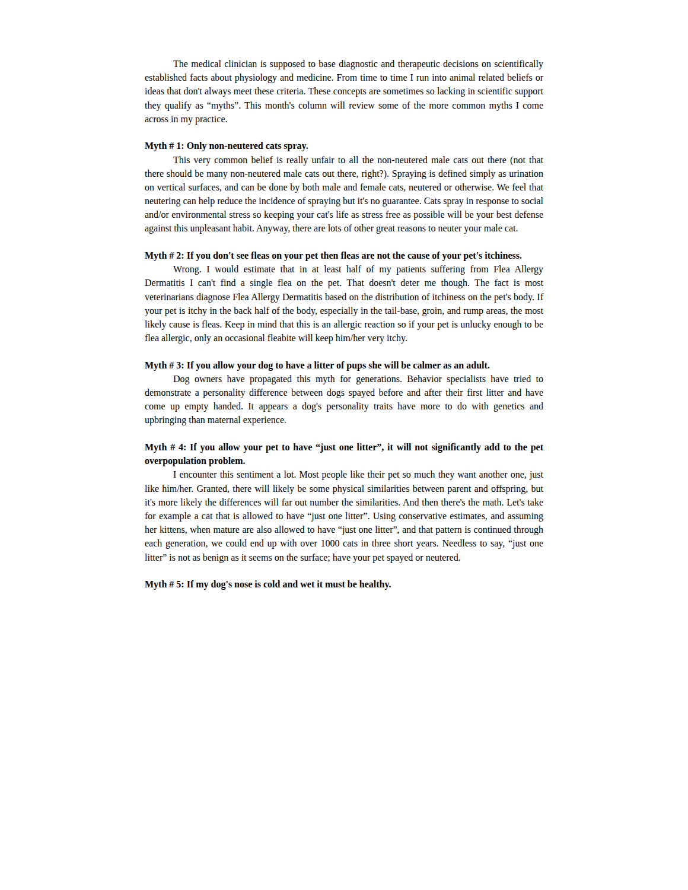The medical clinician is supposed to base diagnostic and therapeutic decisions on scientifically established facts about physiology and medicine. From time to time I run into animal related beliefs or ideas that don't always meet these criteria. These concepts are sometimes so lacking in scientific support they qualify as “myths”. This month's column will review some of the more common myths I come across in my practice.
Myth # 1: Only non-neutered cats spray.
This very common belief is really unfair to all the non-neutered male cats out there (not that there should be many non-neutered male cats out there, right?). Spraying is defined simply as urination on vertical surfaces, and can be done by both male and female cats, neutered or otherwise. We feel that neutering can help reduce the incidence of spraying but it's no guarantee. Cats spray in response to social and/or environmental stress so keeping your cat's life as stress free as possible will be your best defense against this unpleasant habit. Anyway, there are lots of other great reasons to neuter your male cat.
Myth # 2: If you don't see fleas on your pet then fleas are not the cause of your pet's itchiness.
Wrong. I would estimate that in at least half of my patients suffering from Flea Allergy Dermatitis I can't find a single flea on the pet. That doesn't deter me though. The fact is most veterinarians diagnose Flea Allergy Dermatitis based on the distribution of itchiness on the pet's body. If your pet is itchy in the back half of the body, especially in the tail-base, groin, and rump areas, the most likely cause is fleas. Keep in mind that this is an allergic reaction so if your pet is unlucky enough to be flea allergic, only an occasional fleabite will keep him/her very itchy.
Myth # 3: If you allow your dog to have a litter of pups she will be calmer as an adult.
Dog owners have propagated this myth for generations. Behavior specialists have tried to demonstrate a personality difference between dogs spayed before and after their first litter and have come up empty handed. It appears a dog's personality traits have more to do with genetics and upbringing than maternal experience.
Myth # 4: If you allow your pet to have “just one litter”, it will not significantly add to the pet overpopulation problem.
I encounter this sentiment a lot. Most people like their pet so much they want another one, just like him/her. Granted, there will likely be some physical similarities between parent and offspring, but it's more likely the differences will far out number the similarities. And then there's the math. Let's take for example a cat that is allowed to have “just one litter”. Using conservative estimates, and assuming her kittens, when mature are also allowed to have “just one litter”, and that pattern is continued through each generation, we could end up with over 1000 cats in three short years. Needless to say, “just one litter” is not as benign as it seems on the surface; have your pet spayed or neutered.
Myth # 5: If my dog's nose is cold and wet it must be healthy.